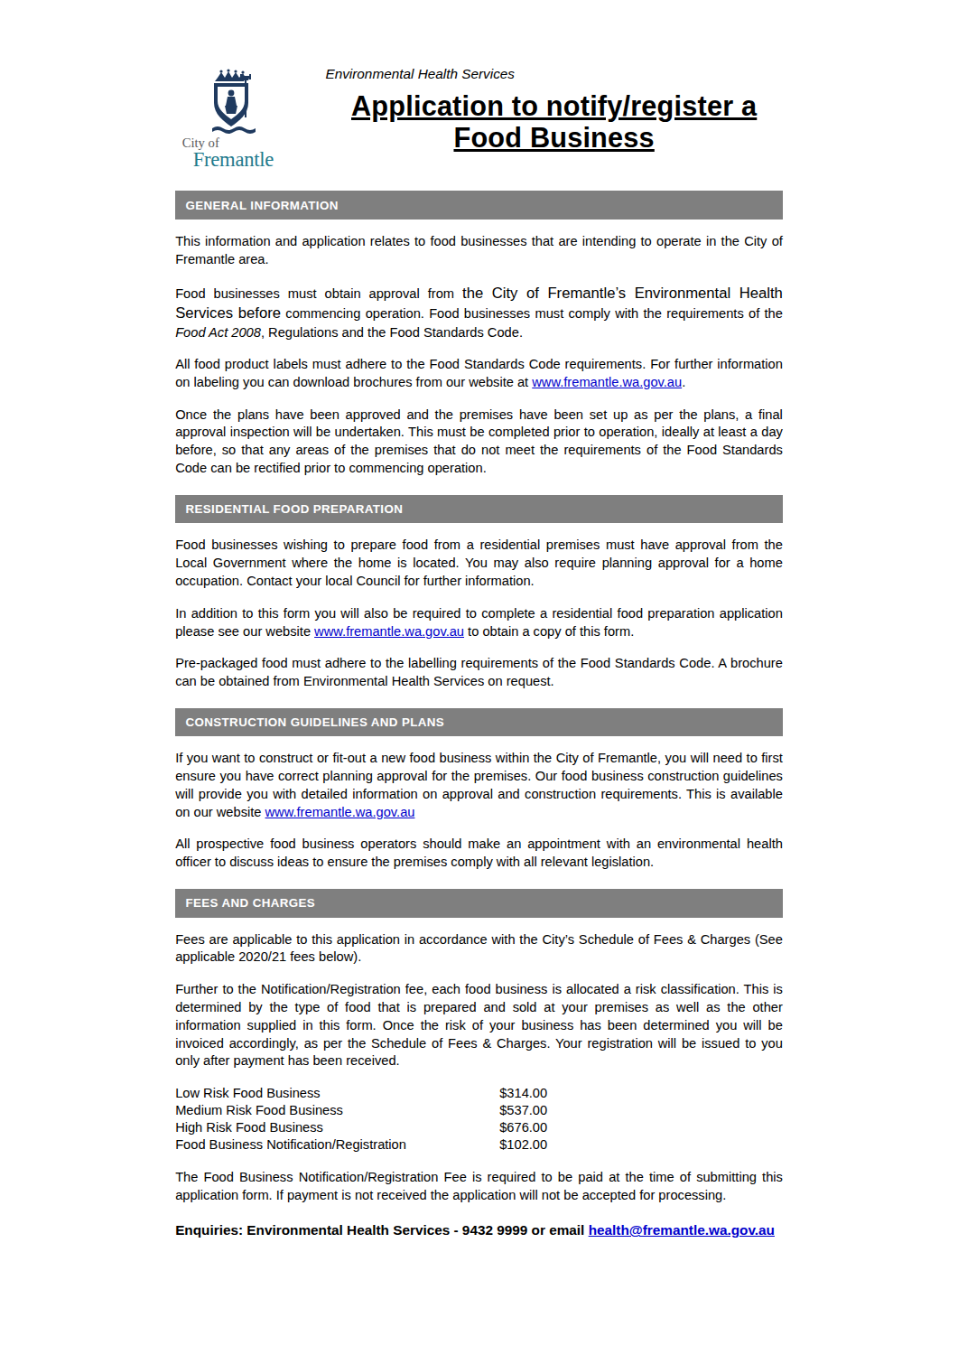City of Fremantle
Environmental Health Services
Application to notify/register a Food Business
GENERAL INFORMATION
This information and application relates to food businesses that are intending to operate in the City of Fremantle area.
Food businesses must obtain approval from the City of Fremantle’s Environmental Health Services before commencing operation. Food businesses must comply with the requirements of the Food Act 2008, Regulations and the Food Standards Code.
All food product labels must adhere to the Food Standards Code requirements. For further information on labeling you can download brochures from our website at www.fremantle.wa.gov.au.
Once the plans have been approved and the premises have been set up as per the plans, a final approval inspection will be undertaken. This must be completed prior to operation, ideally at least a day before, so that any areas of the premises that do not meet the requirements of the Food Standards Code can be rectified prior to commencing operation.
RESIDENTIAL FOOD PREPARATION
Food businesses wishing to prepare food from a residential premises must have approval from the Local Government where the home is located. You may also require planning approval for a home occupation. Contact your local Council for further information.
In addition to this form you will also be required to complete a residential food preparation application please see our website www.fremantle.wa.gov.au to obtain a copy of this form.
Pre-packaged food must adhere to the labelling requirements of the Food Standards Code. A brochure can be obtained from Environmental Health Services on request.
CONSTRUCTION GUIDELINES AND PLANS
If you want to construct or fit-out a new food business within the City of Fremantle, you will need to first ensure you have correct planning approval for the premises. Our food business construction guidelines will provide you with detailed information on approval and construction requirements. This is available on our website www.fremantle.wa.gov.au
All prospective food business operators should make an appointment with an environmental health officer to discuss ideas to ensure the premises comply with all relevant legislation.
FEES AND CHARGES
Fees are applicable to this application in accordance with the City’s Schedule of Fees & Charges (See applicable 2020/21 fees below).
Further to the Notification/Registration fee, each food business is allocated a risk classification. This is determined by the type of food that is prepared and sold at your premises as well as the other information supplied in this form. Once the risk of your business has been determined you will be invoiced accordingly, as per the Schedule of Fees & Charges. Your registration will be issued to you only after payment has been received.
| Low Risk Food Business | $314.00 |
| Medium Risk Food Business | $537.00 |
| High Risk Food Business | $676.00 |
| Food Business Notification/Registration | $102.00 |
The Food Business Notification/Registration Fee is required to be paid at the time of submitting this application form. If payment is not received the application will not be accepted for processing.
Enquiries: Environmental Health Services - 9432 9999 or email health@fremantle.wa.gov.au